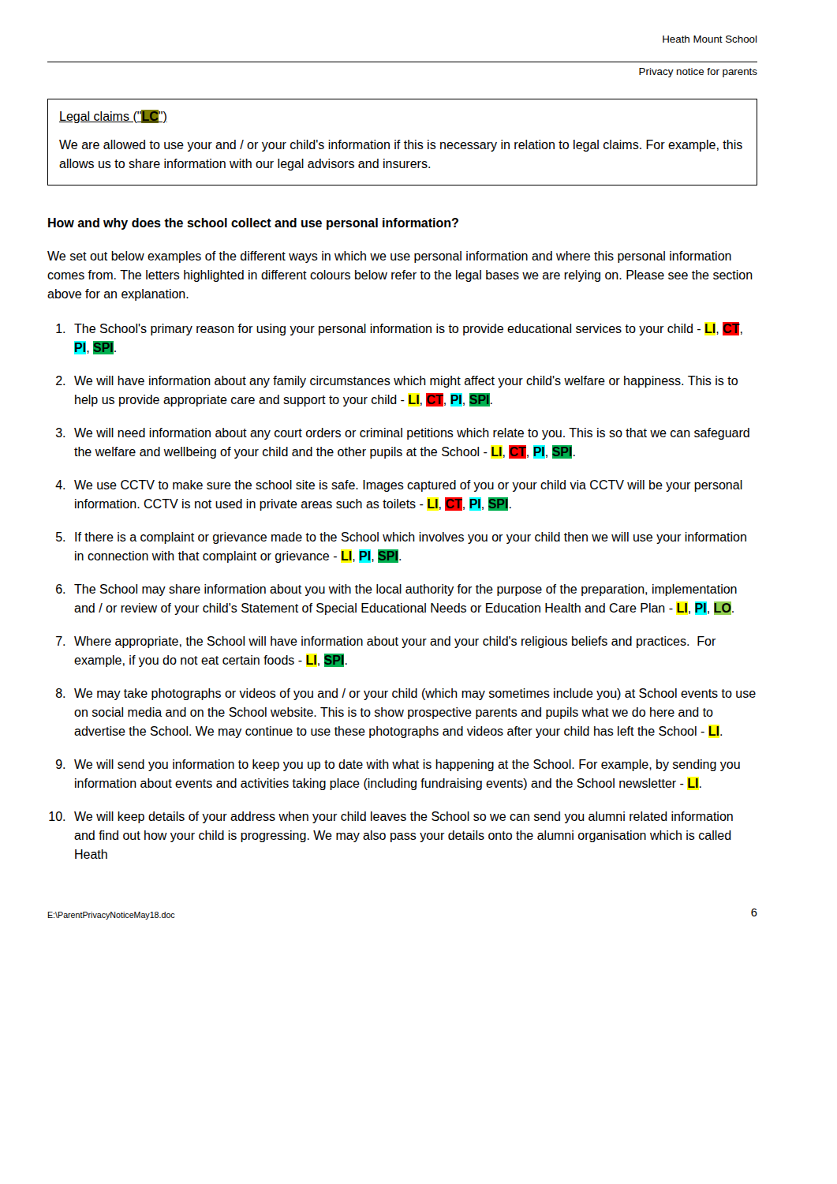Heath Mount School
Privacy notice for parents
Legal claims ("LC")
We are allowed to use your and / or your child's information if this is necessary in relation to legal claims. For example, this allows us to share information with our legal advisors and insurers.
How and why does the school collect and use personal information?
We set out below examples of the different ways in which we use personal information and where this personal information comes from. The letters highlighted in different colours below refer to the legal bases we are relying on. Please see the section above for an explanation.
The School's primary reason for using your personal information is to provide educational services to your child - LI, CT, PI, SPI.
We will have information about any family circumstances which might affect your child's welfare or happiness. This is to help us provide appropriate care and support to your child - LI, CT, PI, SPI.
We will need information about any court orders or criminal petitions which relate to you. This is so that we can safeguard the welfare and wellbeing of your child and the other pupils at the School - LI, CT, PI, SPI.
We use CCTV to make sure the school site is safe. Images captured of you or your child via CCTV will be your personal information. CCTV is not used in private areas such as toilets - LI, CT, PI, SPI.
If there is a complaint or grievance made to the School which involves you or your child then we will use your information in connection with that complaint or grievance - LI, PI, SPI.
The School may share information about you with the local authority for the purpose of the preparation, implementation and / or review of your child's Statement of Special Educational Needs or Education Health and Care Plan - LI, PI, LO.
Where appropriate, the School will have information about your and your child's religious beliefs and practices. For example, if you do not eat certain foods - LI, SPI.
We may take photographs or videos of you and / or your child (which may sometimes include you) at School events to use on social media and on the School website. This is to show prospective parents and pupils what we do here and to advertise the School. We may continue to use these photographs and videos after your child has left the School - LI.
We will send you information to keep you up to date with what is happening at the School. For example, by sending you information about events and activities taking place (including fundraising events) and the School newsletter - LI.
We will keep details of your address when your child leaves the School so we can send you alumni related information and find out how your child is progressing. We may also pass your details onto the alumni organisation which is called Heath
E:\ParentPrivacyNoticeMay18.doc
6